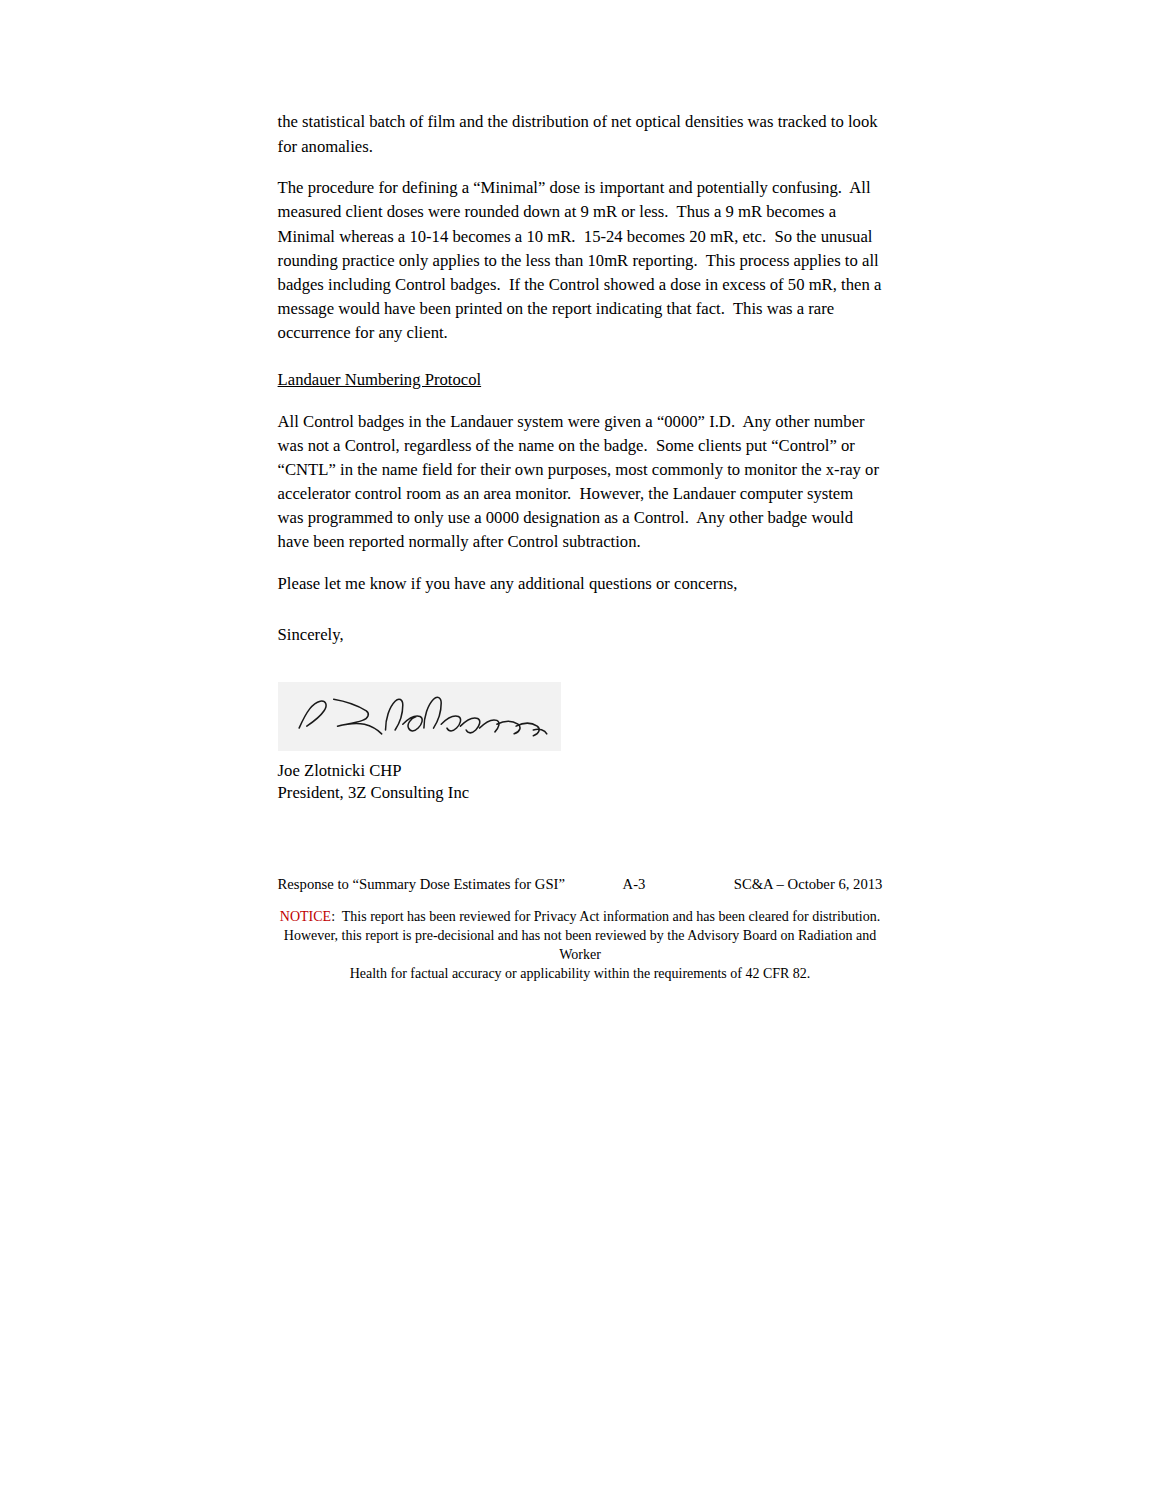the statistical batch of film and the distribution of net optical densities was tracked to look for anomalies.
The procedure for defining a “Minimal” dose is important and potentially confusing. All measured client doses were rounded down at 9 mR or less. Thus a 9 mR becomes a Minimal whereas a 10-14 becomes a 10 mR. 15-24 becomes 20 mR, etc. So the unusual rounding practice only applies to the less than 10mR reporting. This process applies to all badges including Control badges. If the Control showed a dose in excess of 50 mR, then a message would have been printed on the report indicating that fact. This was a rare occurrence for any client.
Landauer Numbering Protocol
All Control badges in the Landauer system were given a “0000” I.D. Any other number was not a Control, regardless of the name on the badge. Some clients put “Control” or “CNTL” in the name field for their own purposes, most commonly to monitor the x-ray or accelerator control room as an area monitor. However, the Landauer computer system was programmed to only use a 0000 designation as a Control. Any other badge would have been reported normally after Control subtraction.
Please let me know if you have any additional questions or concerns,
Sincerely,
Joe Zlotnicki CHP
President, 3Z Consulting Inc
Response to “Summary Dose Estimates for GSI” A-3 SC&A – October 6, 2013
NOTICE: This report has been reviewed for Privacy Act information and has been cleared for distribution.
However, this report is pre-decisional and has not been reviewed by the Advisory Board on Radiation and Worker
Health for factual accuracy or applicability within the requirements of 42 CFR 82.